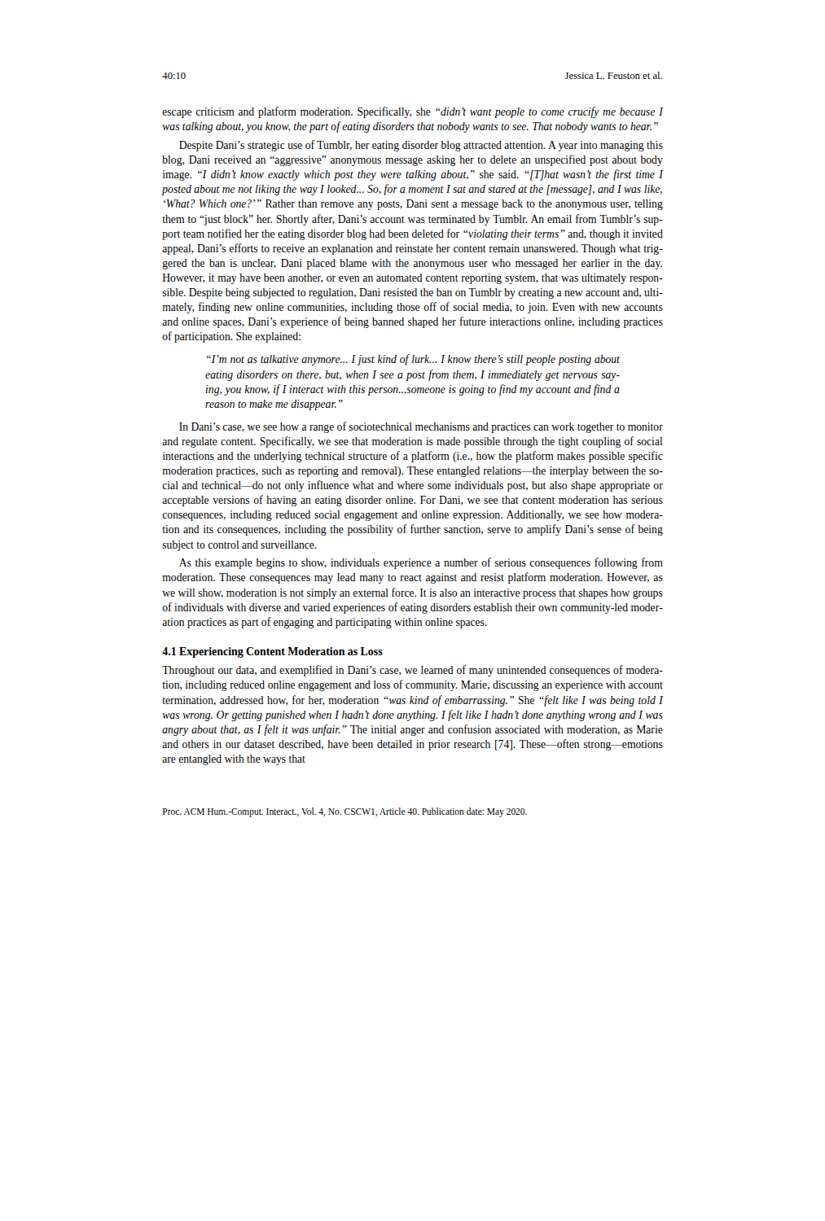40:10 Jessica L. Feuston et al.
escape criticism and platform moderation. Specifically, she “didn’t want people to come crucify me because I was talking about, you know, the part of eating disorders that nobody wants to see. That nobody wants to hear.”
Despite Dani’s strategic use of Tumblr, her eating disorder blog attracted attention. A year into managing this blog, Dani received an “aggressive” anonymous message asking her to delete an unspecified post about body image. “I didn’t know exactly which post they were talking about,” she said. “[T]hat wasn’t the first time I posted about me not liking the way I looked... So, for a moment I sat and stared at the [message], and I was like, ‘What? Which one?’” Rather than remove any posts, Dani sent a message back to the anonymous user, telling them to “just block” her. Shortly after, Dani’s account was terminated by Tumblr. An email from Tumblr’s support team notified her the eating disorder blog had been deleted for “violating their terms” and, though it invited appeal, Dani’s efforts to receive an explanation and reinstate her content remain unanswered. Though what triggered the ban is unclear, Dani placed blame with the anonymous user who messaged her earlier in the day. However, it may have been another, or even an automated content reporting system, that was ultimately responsible. Despite being subjected to regulation, Dani resisted the ban on Tumblr by creating a new account and, ultimately, finding new online communities, including those off of social media, to join. Even with new accounts and online spaces, Dani’s experience of being banned shaped her future interactions online, including practices of participation. She explained:
“I’m not as talkative anymore... I just kind of lurk... I know there’s still people posting about eating disorders on there, but, when I see a post from them, I immediately get nervous saying, you know, if I interact with this person...someone is going to find my account and find a reason to make me disappear.”
In Dani’s case, we see how a range of sociotechnical mechanisms and practices can work together to monitor and regulate content. Specifically, we see that moderation is made possible through the tight coupling of social interactions and the underlying technical structure of a platform (i.e., how the platform makes possible specific moderation practices, such as reporting and removal). These entangled relations—the interplay between the social and technical—do not only influence what and where some individuals post, but also shape appropriate or acceptable versions of having an eating disorder online. For Dani, we see that content moderation has serious consequences, including reduced social engagement and online expression. Additionally, we see how moderation and its consequences, including the possibility of further sanction, serve to amplify Dani’s sense of being subject to control and surveillance.
As this example begins to show, individuals experience a number of serious consequences following from moderation. These consequences may lead many to react against and resist platform moderation. However, as we will show, moderation is not simply an external force. It is also an interactive process that shapes how groups of individuals with diverse and varied experiences of eating disorders establish their own community-led moderation practices as part of engaging and participating within online spaces.
4.1 Experiencing Content Moderation as Loss
Throughout our data, and exemplified in Dani’s case, we learned of many unintended consequences of moderation, including reduced online engagement and loss of community. Marie, discussing an experience with account termination, addressed how, for her, moderation “was kind of embarrassing.” She “felt like I was being told I was wrong. Or getting punished when I hadn’t done anything. I felt like I hadn’t done anything wrong and I was angry about that, as I felt it was unfair.” The initial anger and confusion associated with moderation, as Marie and others in our dataset described, have been detailed in prior research [74]. These—often strong—emotions are entangled with the ways that
Proc. ACM Hum.-Comput. Interact., Vol. 4, No. CSCW1, Article 40. Publication date: May 2020.